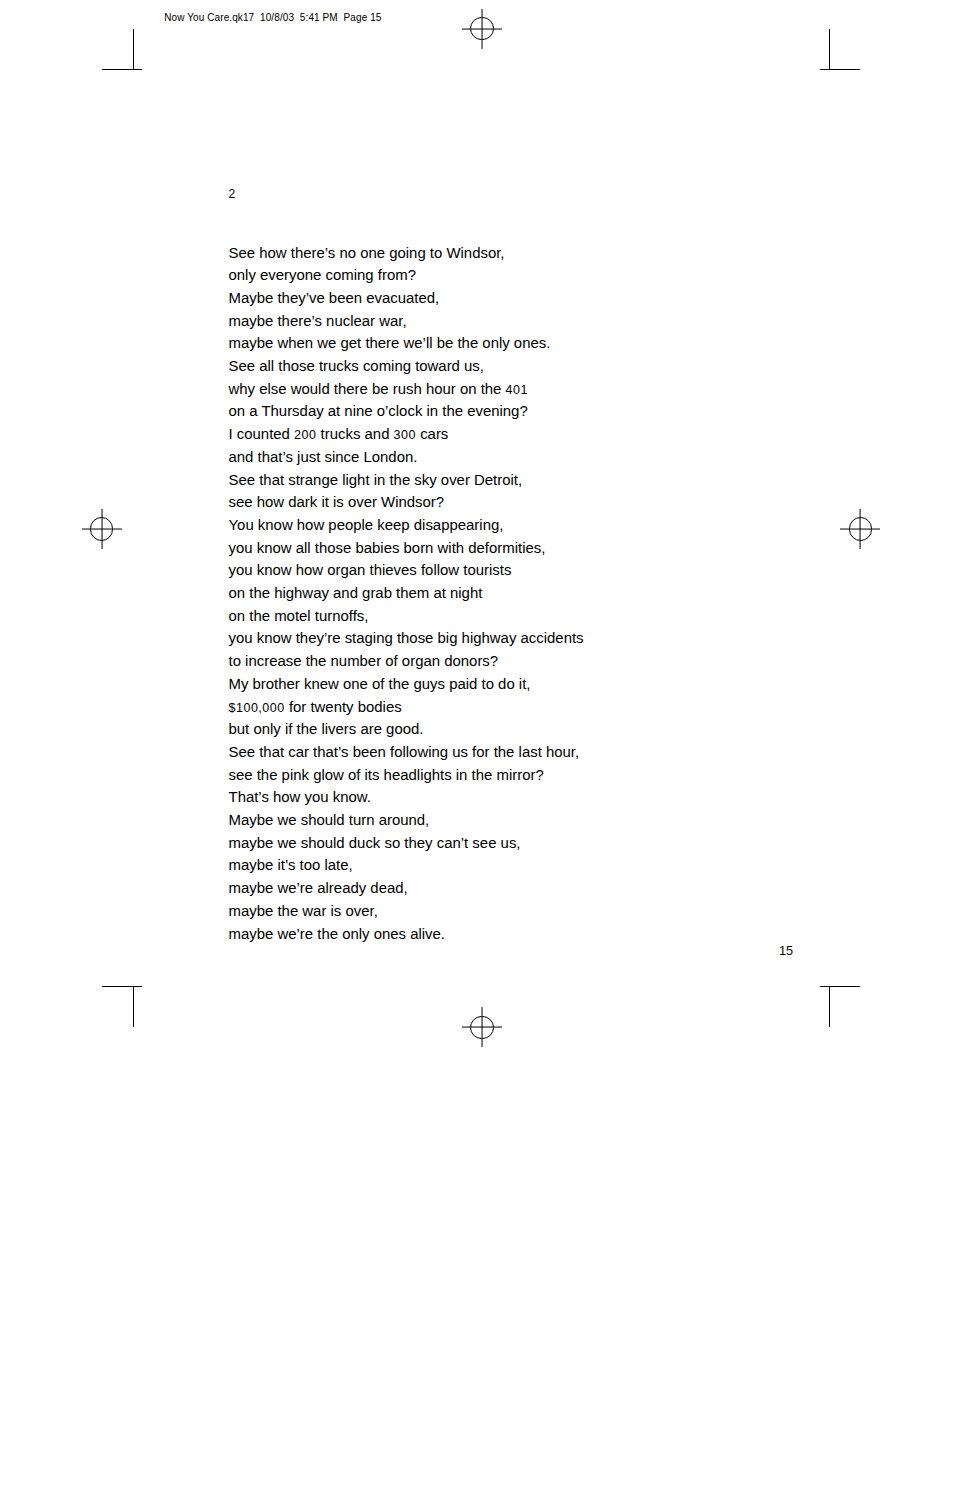Now You Care.qk17 10/8/03 5:41 PM Page 15
2
See how there’s no one going to Windsor,
only everyone coming from?
Maybe they’ve been evacuated,
maybe there’s nuclear war,
maybe when we get there we’ll be the only ones.
See all those trucks coming toward us,
why else would there be rush hour on the 401
on a Thursday at nine o’clock in the evening?
I counted 200 trucks and 300 cars
and that’s just since London.
See that strange light in the sky over Detroit,
see how dark it is over Windsor?
You know how people keep disappearing,
you know all those babies born with deformities,
you know how organ thieves follow tourists
on the highway and grab them at night
on the motel turnoffs,
you know they’re staging those big highway accidents
to increase the number of organ donors?
My brother knew one of the guys paid to do it,
$100,000 for twenty bodies
but only if the livers are good.
See that car that’s been following us for the last hour,
see the pink glow of its headlights in the mirror?
That’s how you know.
Maybe we should turn around,
maybe we should duck so they can’t see us,
maybe it’s too late,
maybe we’re already dead,
maybe the war is over,
maybe we’re the only ones alive.
15